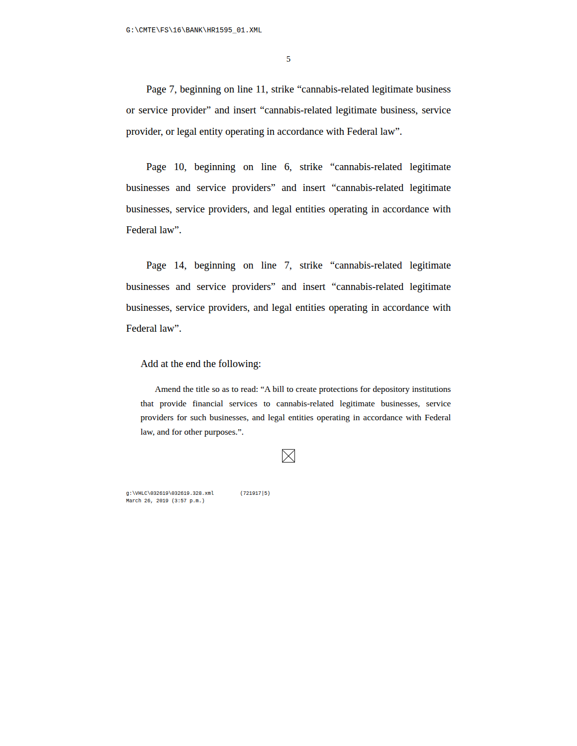G:\CMTE\FS\16\BANK\HR1595_01.XML
5
Page 7, beginning on line 11, strike “cannabis-related legitimate business or service provider” and insert “cannabis-related legitimate business, service provider, or legal entity operating in accordance with Federal law”.
Page 10, beginning on line 6, strike “cannabis-related legitimate businesses and service providers” and insert “cannabis-related legitimate businesses, service providers, and legal entities operating in accordance with Federal law”.
Page 14, beginning on line 7, strike “cannabis-related legitimate businesses and service providers” and insert “cannabis-related legitimate businesses, service providers, and legal entities operating in accordance with Federal law”.
Add at the end the following:
Amend the title so as to read: “A bill to create protections for depository institutions that provide financial services to cannabis-related legitimate businesses, service providers for such businesses, and legal entities operating in accordance with Federal law, and for other purposes.”.
g:\VHLC\032619\032619.328.xml(721917|5) March 26, 2019 (3:57 p.m.)